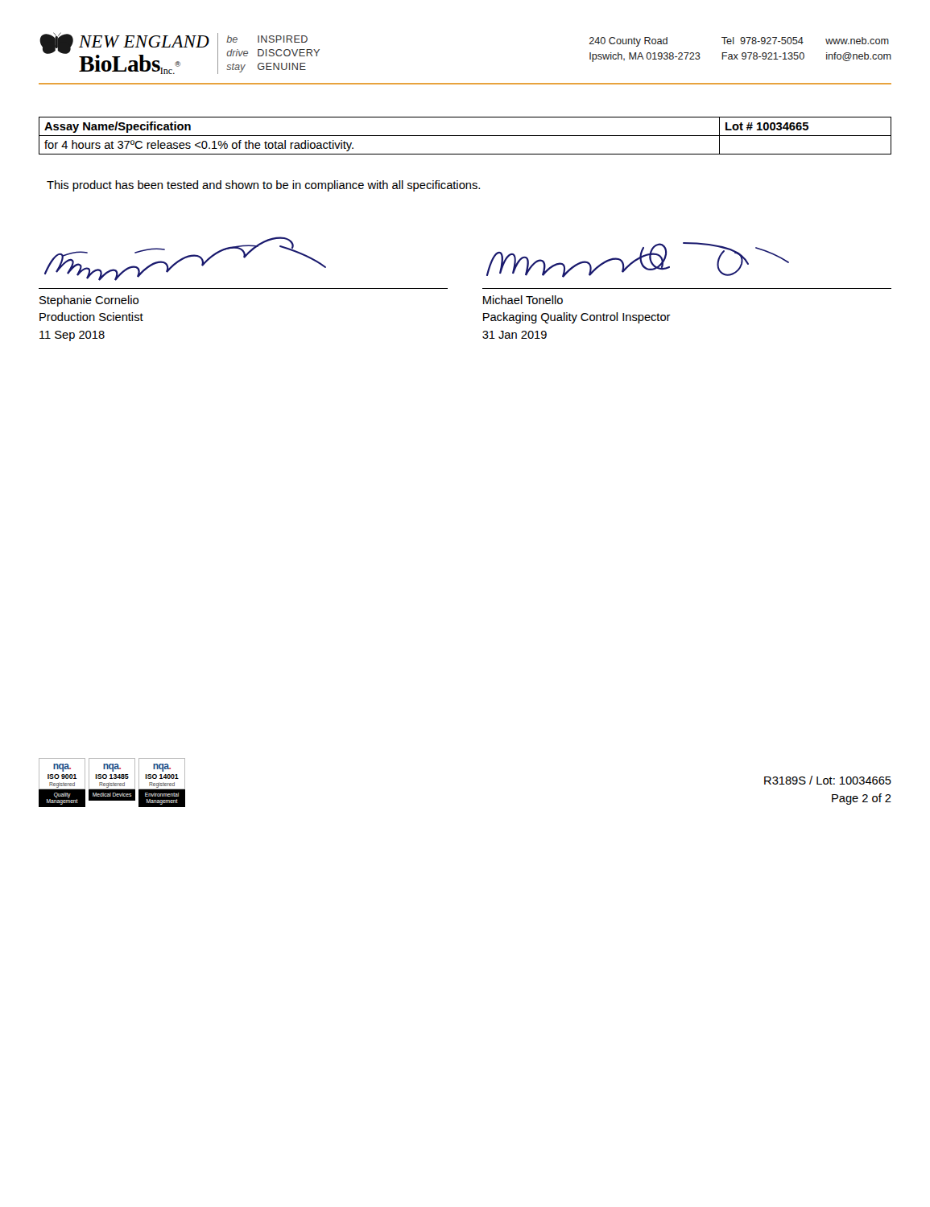NEW ENGLAND
BioLabs Inc.®
be INSPIRED
drive DISCOVERY
stay GENUINE
240 County Road
Ipswich, MA 01938-2723
Tel 978-927-5054
Fax 978-921-1350
www.neb.com
info@neb.com
| Assay Name/Specification | Lot # 10034665 |
| --- | --- |
| for 4 hours at 37ºC releases <0.1% of the total radioactivity. | |
This product has been tested and shown to be in compliance with all specifications.
Stephanie Cornelio
Production Scientist
11 Sep 2018
Michael Tonello
Packaging Quality Control Inspector
31 Jan 2019
nqa.
ISO 9001
Registered
Quality
Management
nqa.
ISO 13485
Registered
Medical Devices
nqa.
ISO 14001
Registered
Environmental
Management
R3189S / Lot: 10034665
Page 2 of 2